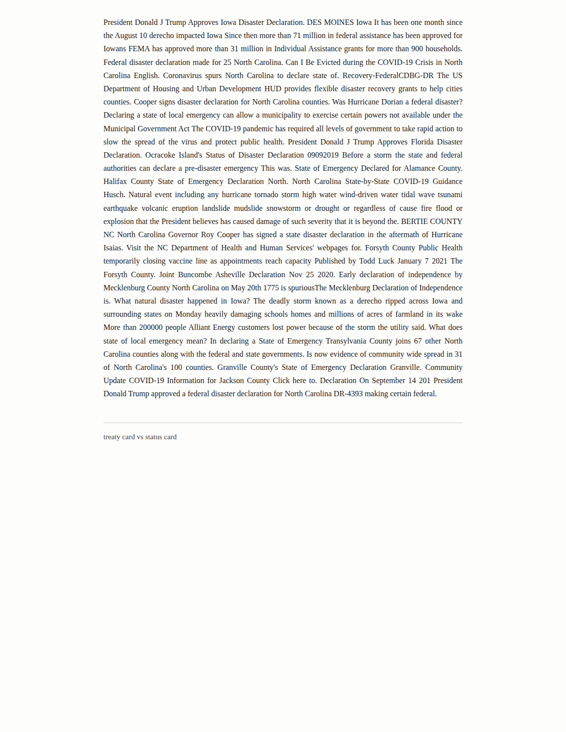President Donald J Trump Approves Iowa Disaster Declaration. DES MOINES Iowa It has been one month since the August 10 derecho impacted Iowa Since then more than 71 million in federal assistance has been approved for Iowans FEMA has approved more than 31 million in Individual Assistance grants for more than 900 households. Federal disaster declaration made for 25 North Carolina. Can I Be Evicted during the COVID-19 Crisis in North Carolina English. Coronavirus spurs North Carolina to declare state of. Recovery-FederalCDBG-DR The US Department of Housing and Urban Development HUD provides flexible disaster recovery grants to help cities counties. Cooper signs disaster declaration for North Carolina counties. Was Hurricane Dorian a federal disaster? Declaring a state of local emergency can allow a municipality to exercise certain powers not available under the Municipal Government Act The COVID-19 pandemic has required all levels of government to take rapid action to slow the spread of the virus and protect public health. President Donald J Trump Approves Florida Disaster Declaration. Ocracoke Island's Status of Disaster Declaration 09092019 Before a storm the state and federal authorities can declare a pre-disaster emergency This was. State of Emergency Declared for Alamance County. Halifax County State of Emergency Declaration North. North Carolina State-by-State COVID-19 Guidance Husch. Natural event including any hurricane tornado storm high water wind-driven water tidal wave tsunami earthquake volcanic eruption landslide mudslide snowstorm or drought or regardless of cause fire flood or explosion that the President believes has caused damage of such severity that it is beyond the. BERTIE COUNTY NC North Carolina Governor Roy Cooper has signed a state disaster declaration in the aftermath of Hurricane Isaias. Visit the NC Department of Health and Human Services' webpages for. Forsyth County Public Health temporarily closing vaccine line as appointments reach capacity Published by Todd Luck January 7 2021 The Forsyth County. Joint Buncombe Asheville Declaration Nov 25 2020. Early declaration of independence by Mecklenburg County North Carolina on May 20th 1775 is spuriousThe Mecklenburg Declaration of Independence is. What natural disaster happened in Iowa? The deadly storm known as a derecho ripped across Iowa and surrounding states on Monday heavily damaging schools homes and millions of acres of farmland in its wake More than 200000 people Alliant Energy customers lost power because of the storm the utility said. What does state of local emergency mean? In declaring a State of Emergency Transylvania County joins 67 other North Carolina counties along with the federal and state governments. Is now evidence of community wide spread in 31 of North Carolina's 100 counties. Granville County's State of Emergency Declaration Granville. Community Update COVID-19 Information for Jackson County Click here to. Declaration On September 14 201 President Donald Trump approved a federal disaster declaration for North Carolina DR-4393 making certain federal.
treaty card vs status card